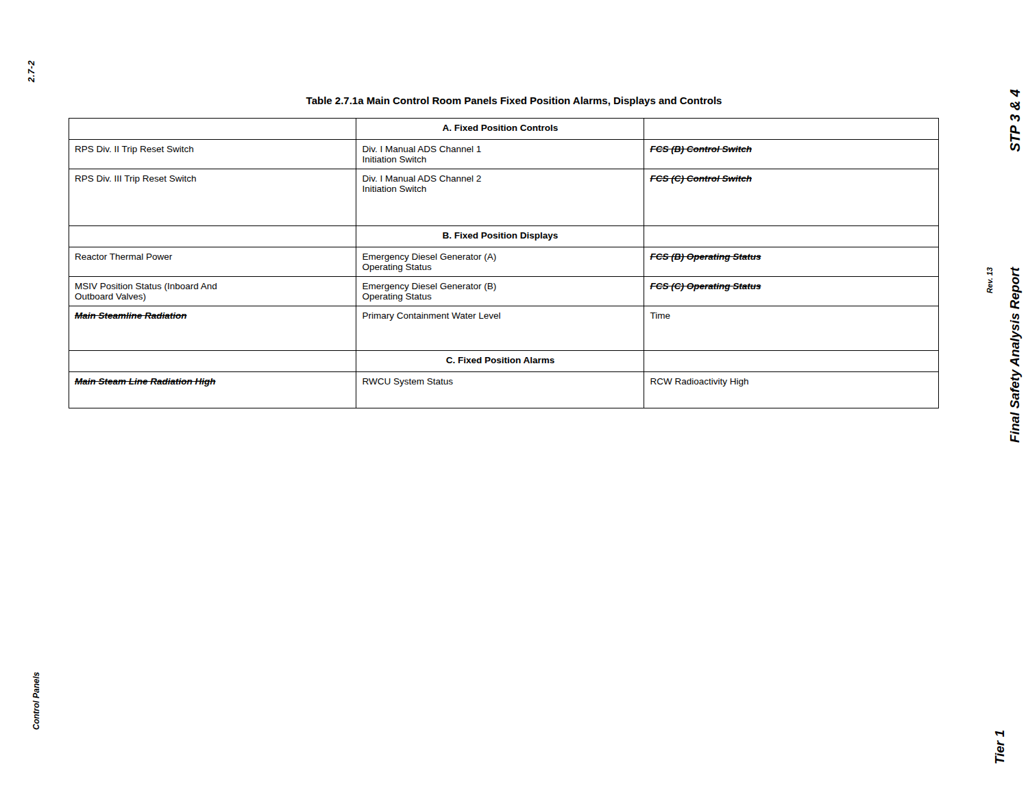2.7-2
Control Panels
STP 3 & 4
Rev. 13
Final Safety Analysis Report
Tier 1
Table 2.7.1a Main Control Room Panels Fixed Position Alarms, Displays and Controls
| | A. Fixed Position Controls | |
| RPS Div. II Trip Reset Switch | Div. I Manual ADS Channel 1 Initiation Switch | FCS (B) Control Switch |
| RPS Div. III Trip Reset Switch | Div. I Manual ADS Channel 2 Initiation Switch | FCS (C) Control Switch |
| | B. Fixed Position Displays | |
| Reactor Thermal Power | Emergency Diesel Generator (A) Operating Status | FCS (B) Operating Status |
| MSIV Position Status (Inboard And Outboard Valves) | Emergency Diesel Generator (B) Operating Status | FCS (C) Operating Status |
| Main Steamline Radiation | Primary Containment Water Level | Time |
| | C. Fixed Position Alarms | |
| Main Steam Line Radiation High | RWCU System Status | RCW Radioactivity High |